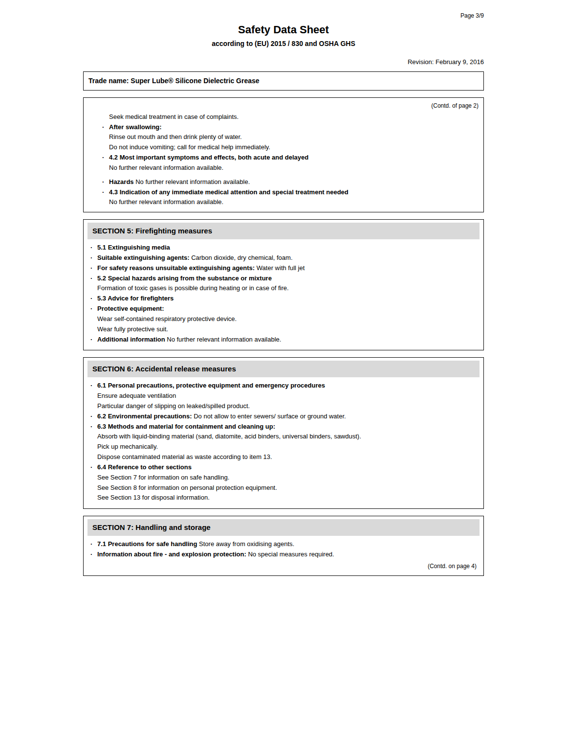Page 3/9
Safety Data Sheet
according to (EU) 2015 / 830 and OSHA GHS
Revision: February 9, 2016
Trade name: Super Lube® Silicone Dielectric Grease
(Contd. of page 2)
Seek medical treatment in case of complaints.
After swallowing:
Rinse out mouth and then drink plenty of water.
Do not induce vomiting; call for medical help immediately.
4.2 Most important symptoms and effects, both acute and delayed
No further relevant information available.
Hazards No further relevant information available.
4.3 Indication of any immediate medical attention and special treatment needed
No further relevant information available.
SECTION 5: Firefighting measures
5.1 Extinguishing media
Suitable extinguishing agents: Carbon dioxide, dry chemical, foam.
For safety reasons unsuitable extinguishing agents: Water with full jet
5.2 Special hazards arising from the substance or mixture
Formation of toxic gases is possible during heating or in case of fire.
5.3 Advice for firefighters
Protective equipment:
Wear self-contained respiratory protective device.
Wear fully protective suit.
Additional information No further relevant information available.
SECTION 6: Accidental release measures
6.1 Personal precautions, protective equipment and emergency procedures
Ensure adequate ventilation
Particular danger of slipping on leaked/spilled product.
6.2 Environmental precautions: Do not allow to enter sewers/ surface or ground water.
6.3 Methods and material for containment and cleaning up:
Absorb with liquid-binding material (sand, diatomite, acid binders, universal binders, sawdust).
Pick up mechanically.
Dispose contaminated material as waste according to item 13.
6.4 Reference to other sections
See Section 7 for information on safe handling.
See Section 8 for information on personal protection equipment.
See Section 13 for disposal information.
SECTION 7: Handling and storage
7.1 Precautions for safe handling Store away from oxidising agents.
Information about fire - and explosion protection: No special measures required.
(Contd. on page 4)